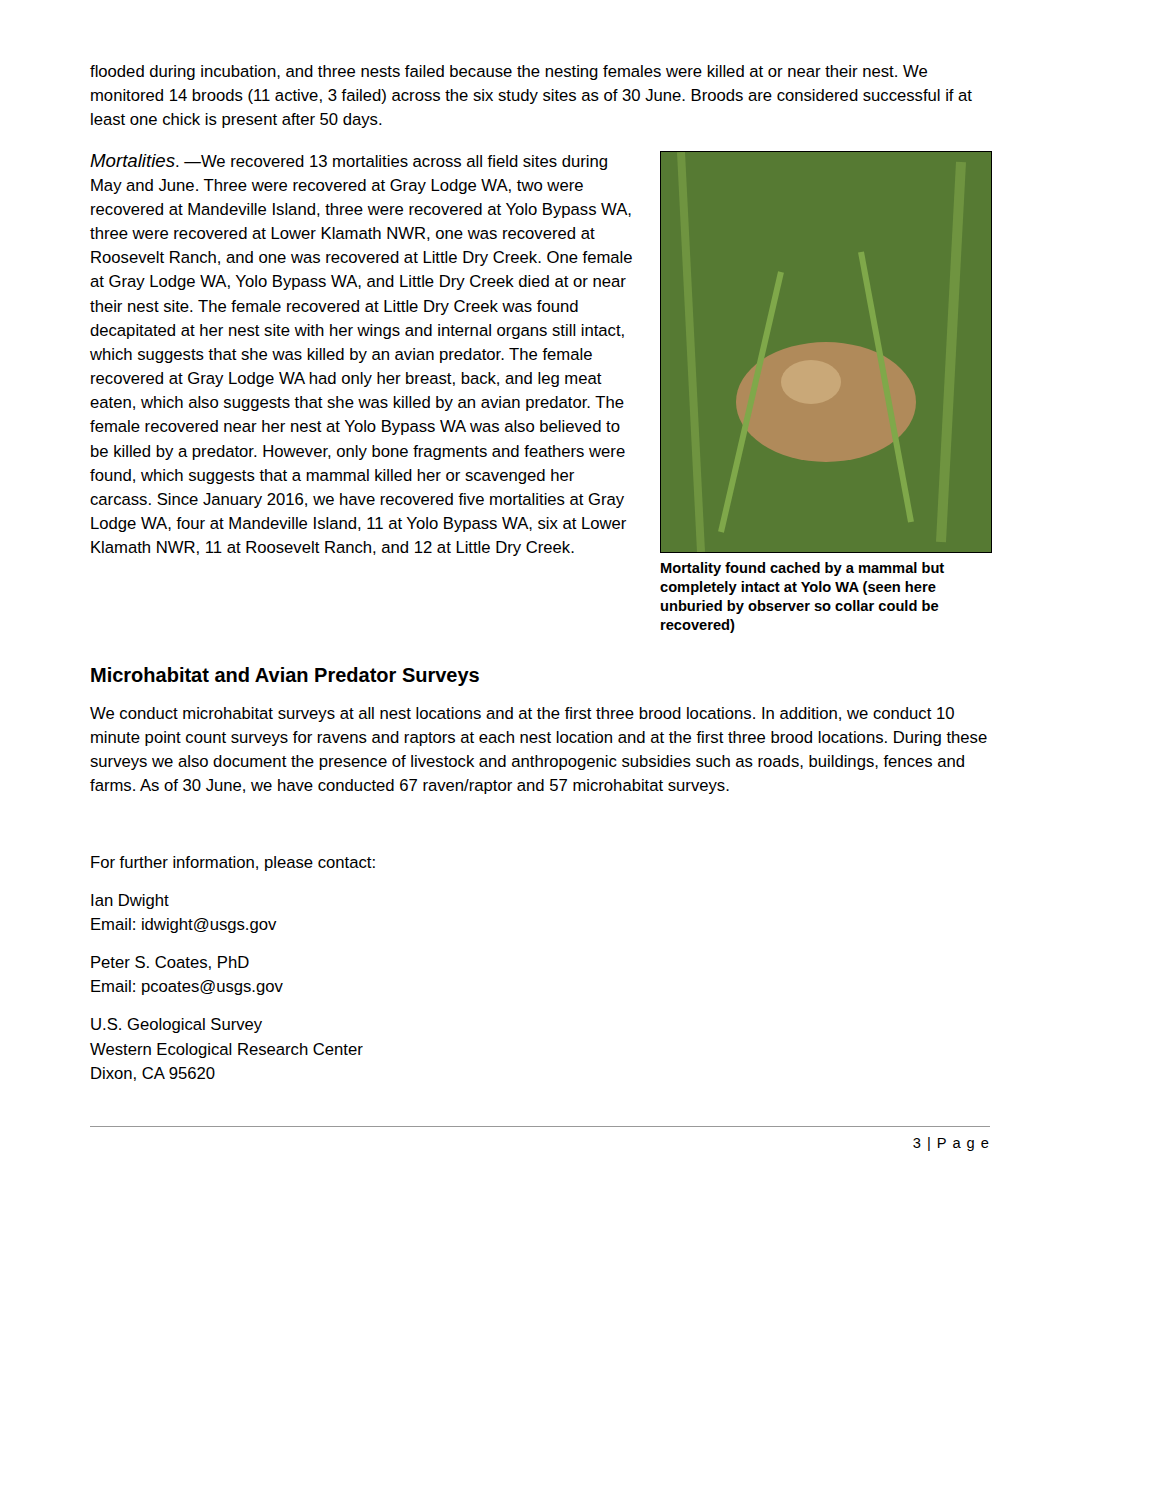flooded during incubation, and three nests failed because the nesting females were killed at or near their nest. We monitored 14 broods (11 active, 3 failed) across the six study sites as of 30 June. Broods are considered successful if at least one chick is present after 50 days.
Mortality found cached by a mammal but completely intact at Yolo WA (seen here unburied by observer so collar could be recovered)
Mortalities. —We recovered 13 mortalities across all field sites during May and June. Three were recovered at Gray Lodge WA, two were recovered at Mandeville Island, three were recovered at Yolo Bypass WA, three were recovered at Lower Klamath NWR, one was recovered at Roosevelt Ranch, and one was recovered at Little Dry Creek. One female at Gray Lodge WA, Yolo Bypass WA, and Little Dry Creek died at or near their nest site. The female recovered at Little Dry Creek was found decapitated at her nest site with her wings and internal organs still intact, which suggests that she was killed by an avian predator. The female recovered at Gray Lodge WA had only her breast, back, and leg meat eaten, which also suggests that she was killed by an avian predator. The female recovered near her nest at Yolo Bypass WA was also believed to be killed by a predator. However, only bone fragments and feathers were found, which suggests that a mammal killed her or scavenged her carcass. Since January 2016, we have recovered five mortalities at Gray Lodge WA, four at Mandeville Island, 11 at Yolo Bypass WA, six at Lower Klamath NWR, 11 at Roosevelt Ranch, and 12 at Little Dry Creek.
Microhabitat and Avian Predator Surveys
We conduct microhabitat surveys at all nest locations and at the first three brood locations. In addition, we conduct 10 minute point count surveys for ravens and raptors at each nest location and at the first three brood locations. During these surveys we also document the presence of livestock and anthropogenic subsidies such as roads, buildings, fences and farms. As of 30 June, we have conducted 67 raven/raptor and 57 microhabitat surveys.
For further information, please contact:
Ian Dwight
Email: idwight@usgs.gov
Peter S. Coates, PhD
Email: pcoates@usgs.gov
U.S. Geological Survey
Western Ecological Research Center
Dixon, CA 95620
3 | P a g e